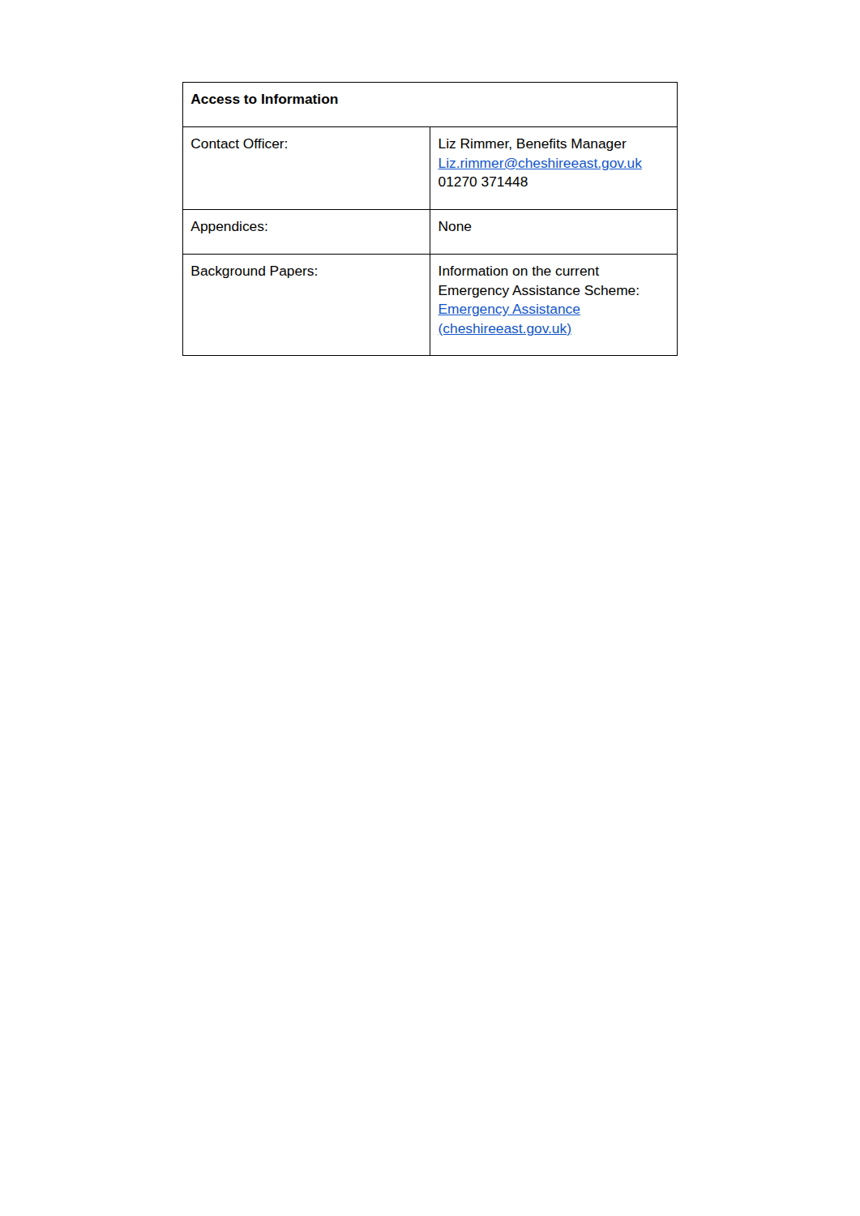| Access to Information |
| Contact Officer: | Liz Rimmer, Benefits Manager Liz.rimmer@cheshireeast.gov.uk 01270 371448 |
| Appendices: | None |
| Background Papers: | Information on the current Emergency Assistance Scheme: Emergency Assistance (cheshireeast.gov.uk) |